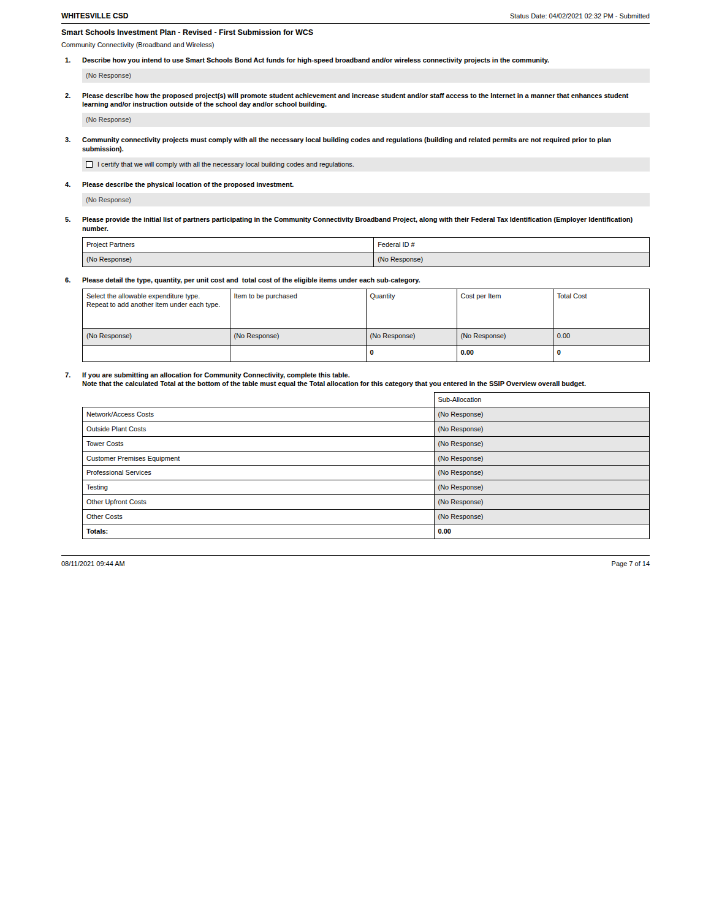WHITESVILLE CSD
Status Date: 04/02/2021 02:32 PM - Submitted
Smart Schools Investment Plan - Revised - First Submission for WCS
Community Connectivity (Broadband and Wireless)
Describe how you intend to use Smart Schools Bond Act funds for high-speed broadband and/or wireless connectivity projects in the community.
(No Response)
Please describe how the proposed project(s) will promote student achievement and increase student and/or staff access to the Internet in a manner that enhances student learning and/or instruction outside of the school day and/or school building.
(No Response)
Community connectivity projects must comply with all the necessary local building codes and regulations (building and related permits are not required prior to plan submission).
I certify that we will comply with all the necessary local building codes and regulations.
Please describe the physical location of the proposed investment.
(No Response)
Please provide the initial list of partners participating in the Community Connectivity Broadband Project, along with their Federal Tax Identification (Employer Identification) number.
| Project Partners | Federal ID # |
| --- | --- |
| (No Response) | (No Response) |
Please detail the type, quantity, per unit cost and total cost of the eligible items under each sub-category.
| Select the allowable expenditure type. Repeat to add another item under each type. | Item to be purchased | Quantity | Cost per Item | Total Cost |
| --- | --- | --- | --- | --- |
| (No Response) | (No Response) | (No Response) | (No Response) | 0.00 |
| | | 0 | 0.00 | 0 |
If you are submitting an allocation for Community Connectivity, complete this table.
Note that the calculated Total at the bottom of the table must equal the Total allocation for this category that you entered in the SSIP Overview overall budget.
| | Sub-Allocation |
| Network/Access Costs | (No Response) |
| Outside Plant Costs | (No Response) |
| Tower Costs | (No Response) |
| Customer Premises Equipment | (No Response) |
| Professional Services | (No Response) |
| Testing | (No Response) |
| Other Upfront Costs | (No Response) |
| Other Costs | (No Response) |
| Totals: | 0.00 |
08/11/2021 09:44 AM
Page 7 of 14